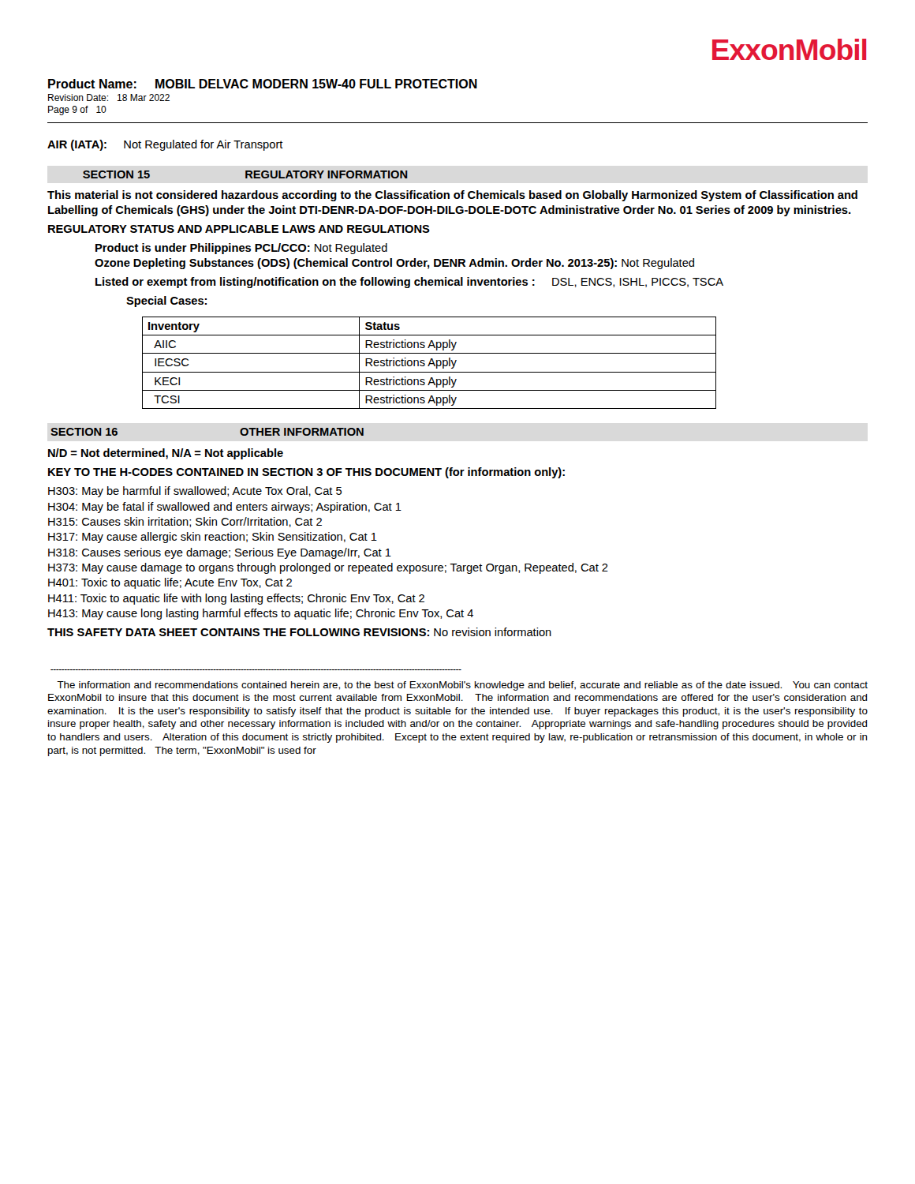ExxonMobil
Product Name: MOBIL DELVAC MODERN 15W-40 FULL PROTECTION
Revision Date: 18 Mar 2022
Page 9 of 10
AIR (IATA): Not Regulated for Air Transport
SECTION 15 REGULATORY INFORMATION
This material is not considered hazardous according to the Classification of Chemicals based on Globally Harmonized System of Classification and Labelling of Chemicals (GHS) under the Joint DTI-DENR-DA-DOF-DOH-DILG-DOLE-DOTC Administrative Order No. 01 Series of 2009 by ministries.
REGULATORY STATUS AND APPLICABLE LAWS AND REGULATIONS
Product is under Philippines PCL/CCO: Not Regulated
Ozone Depleting Substances (ODS) (Chemical Control Order, DENR Admin. Order No. 2013-25): Not Regulated
Listed or exempt from listing/notification on the following chemical inventories : DSL, ENCS, ISHL, PICCS, TSCA
Special Cases:
| Inventory | Status |
| --- | --- |
| AIIC | Restrictions Apply |
| IECSC | Restrictions Apply |
| KECI | Restrictions Apply |
| TCSI | Restrictions Apply |
SECTION 16 OTHER INFORMATION
N/D = Not determined, N/A = Not applicable
KEY TO THE H-CODES CONTAINED IN SECTION 3 OF THIS DOCUMENT (for information only):
H303: May be harmful if swallowed; Acute Tox Oral, Cat 5
H304: May be fatal if swallowed and enters airways; Aspiration, Cat 1
H315: Causes skin irritation; Skin Corr/Irritation, Cat 2
H317: May cause allergic skin reaction; Skin Sensitization, Cat 1
H318: Causes serious eye damage; Serious Eye Damage/Irr, Cat 1
H373: May cause damage to organs through prolonged or repeated exposure; Target Organ, Repeated, Cat 2
H401: Toxic to aquatic life; Acute Env Tox, Cat 2
H411: Toxic to aquatic life with long lasting effects; Chronic Env Tox, Cat 2
H413: May cause long lasting harmful effects to aquatic life; Chronic Env Tox, Cat 4
THIS SAFETY DATA SHEET CONTAINS THE FOLLOWING REVISIONS: No revision information
-----------------------------------------------------------------------------------------------------------------------------------------------------
The information and recommendations contained herein are, to the best of ExxonMobil's knowledge and belief, accurate and reliable as of the date issued. You can contact ExxonMobil to insure that this document is the most current available from ExxonMobil. The information and recommendations are offered for the user's consideration and examination. It is the user's responsibility to satisfy itself that the product is suitable for the intended use. If buyer repackages this product, it is the user's responsibility to insure proper health, safety and other necessary information is included with and/or on the container. Appropriate warnings and safe-handling procedures should be provided to handlers and users. Alteration of this document is strictly prohibited. Except to the extent required by law, re-publication or retransmission of this document, in whole or in part, is not permitted. The term, "ExxonMobil" is used for